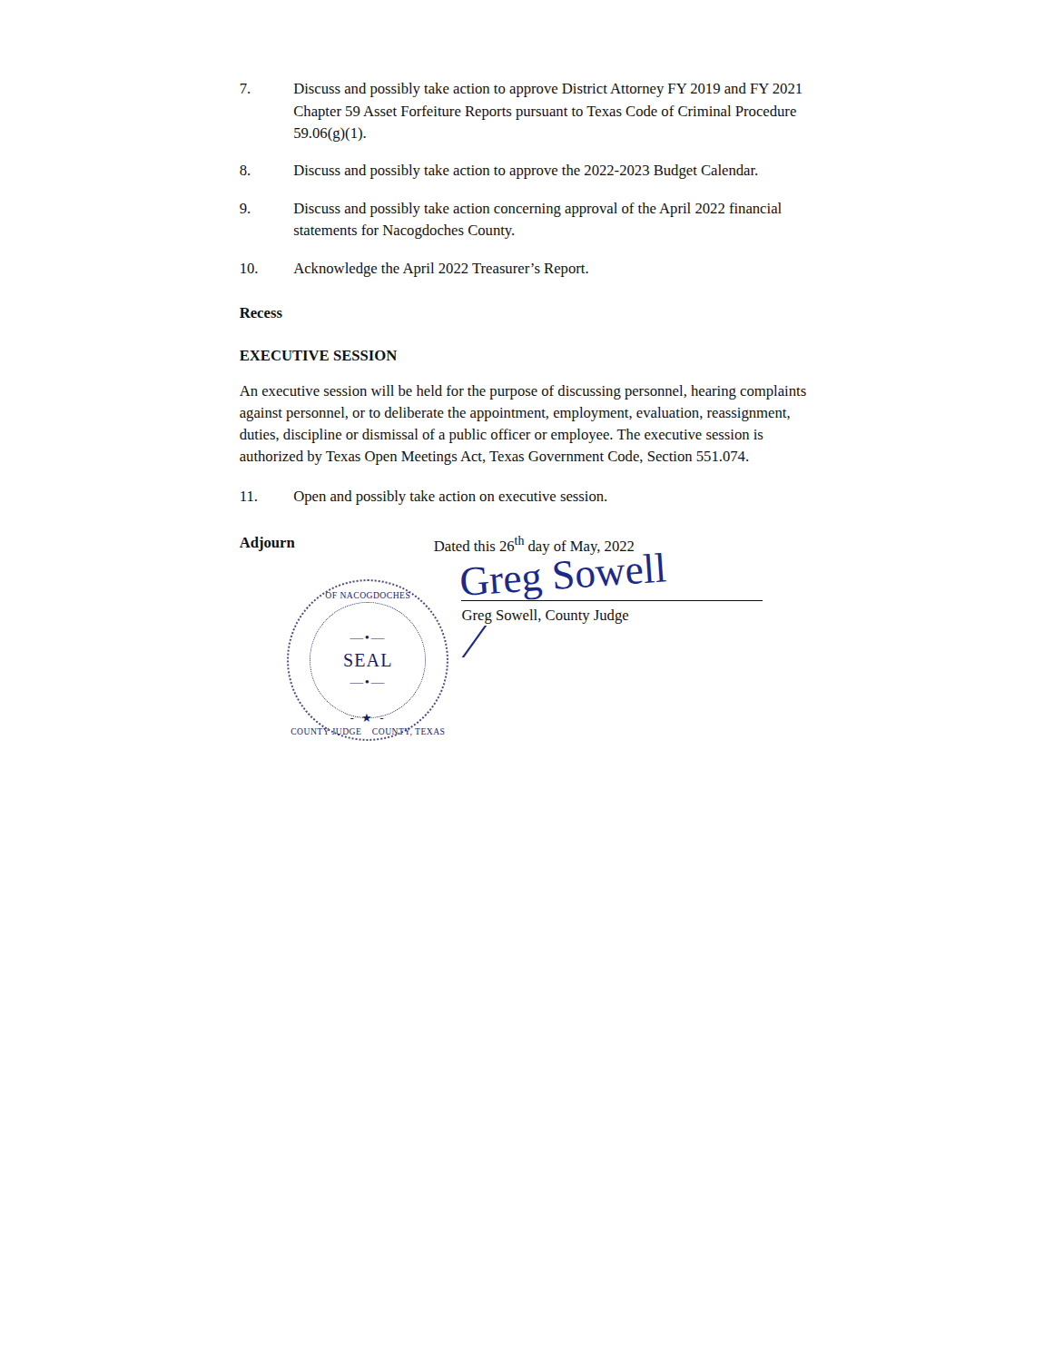7. Discuss and possibly take action to approve District Attorney FY 2019 and FY 2021 Chapter 59 Asset Forfeiture Reports pursuant to Texas Code of Criminal Procedure 59.06(g)(1).
8. Discuss and possibly take action to approve the 2022-2023 Budget Calendar.
9. Discuss and possibly take action concerning approval of the April 2022 financial statements for Nacogdoches County.
10. Acknowledge the April 2022 Treasurer’s Report.
Recess
EXECUTIVE SESSION
An executive session will be held for the purpose of discussing personnel, hearing complaints against personnel, or to deliberate the appointment, employment, evaluation, reassignment, duties, discipline or dismissal of a public officer or employee. The executive session is authorized by Texas Open Meetings Act, Texas Government Code, Section 551.074.
11. Open and possibly take action on executive session.
Adjourn Dated this 26th day of May, 2022
OF NACOGDOCHES
—•—
SEAL
—•—
COUNTY JUDGE COUNTY, TEXAS
- ★ -
Greg Sowell
Greg Sowell, County Judge
⁄